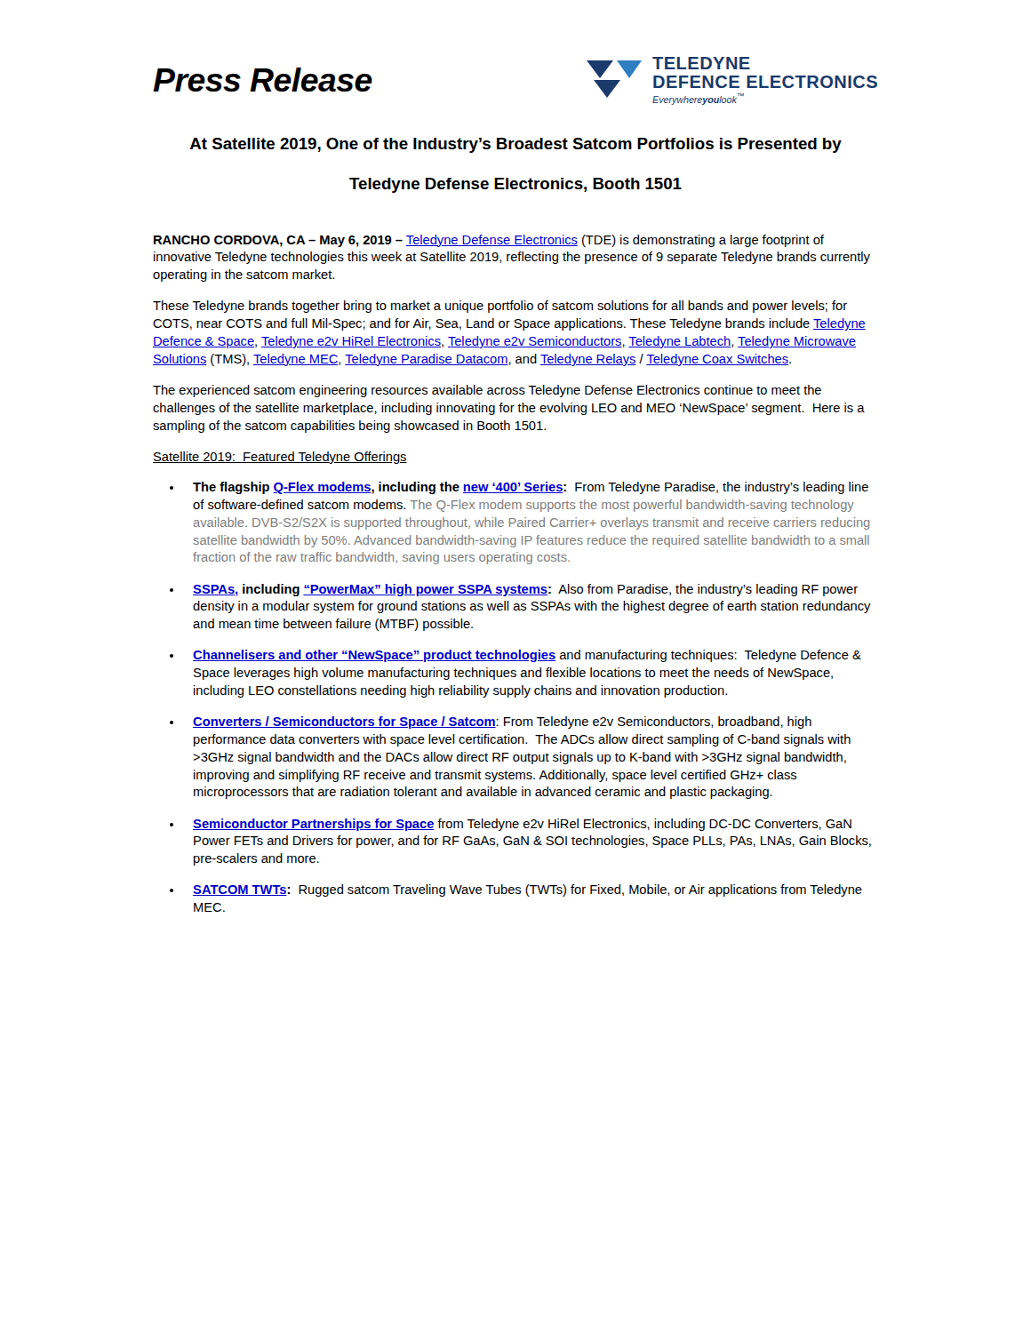Press Release
TELEDYNE DEFENCE ELECTRONICS Everywhereyoulook™
At Satellite 2019, One of the Industry’s Broadest Satcom Portfolios is Presented by
Teledyne Defense Electronics, Booth 1501
RANCHO CORDOVA, CA – May 6, 2019 – Teledyne Defense Electronics (TDE) is demonstrating a large footprint of innovative Teledyne technologies this week at Satellite 2019, reflecting the presence of 9 separate Teledyne brands currently operating in the satcom market.
These Teledyne brands together bring to market a unique portfolio of satcom solutions for all bands and power levels; for COTS, near COTS and full Mil-Spec; and for Air, Sea, Land or Space applications. These Teledyne brands include Teledyne Defence & Space, Teledyne e2v HiRel Electronics, Teledyne e2v Semiconductors, Teledyne Labtech, Teledyne Microwave Solutions (TMS), Teledyne MEC, Teledyne Paradise Datacom, and Teledyne Relays / Teledyne Coax Switches.
The experienced satcom engineering resources available across Teledyne Defense Electronics continue to meet the challenges of the satellite marketplace, including innovating for the evolving LEO and MEO ‘NewSpace’ segment. Here is a sampling of the satcom capabilities being showcased in Booth 1501.
Satellite 2019: Featured Teledyne Offerings
The flagship Q-Flex modems, including the new ‘400’ Series: From Teledyne Paradise, the industry’s leading line of software-defined satcom modems. The Q-Flex modem supports the most powerful bandwidth-saving technology available. DVB-S2/S2X is supported throughout, while Paired Carrier+ overlays transmit and receive carriers reducing satellite bandwidth by 50%. Advanced bandwidth-saving IP features reduce the required satellite bandwidth to a small fraction of the raw traffic bandwidth, saving users operating costs.
SSPAs, including “PowerMax” high power SSPA systems: Also from Paradise, the industry’s leading RF power density in a modular system for ground stations as well as SSPAs with the highest degree of earth station redundancy and mean time between failure (MTBF) possible.
Channelisers and other “NewSpace” product technologies and manufacturing techniques: Teledyne Defence & Space leverages high volume manufacturing techniques and flexible locations to meet the needs of NewSpace, including LEO constellations needing high reliability supply chains and innovation production.
Converters / Semiconductors for Space / Satcom: From Teledyne e2v Semiconductors, broadband, high performance data converters with space level certification. The ADCs allow direct sampling of C-band signals with >3GHz signal bandwidth and the DACs allow direct RF output signals up to K-band with >3GHz signal bandwidth, improving and simplifying RF receive and transmit systems. Additionally, space level certified GHz+ class microprocessors that are radiation tolerant and available in advanced ceramic and plastic packaging.
Semiconductor Partnerships for Space from Teledyne e2v HiRel Electronics, including DC-DC Converters, GaN Power FETs and Drivers for power, and for RF GaAs, GaN & SOI technologies, Space PLLs, PAs, LNAs, Gain Blocks, pre-scalers and more.
SATCOM TWTs: Rugged satcom Traveling Wave Tubes (TWTs) for Fixed, Mobile, or Air applications from Teledyne MEC.